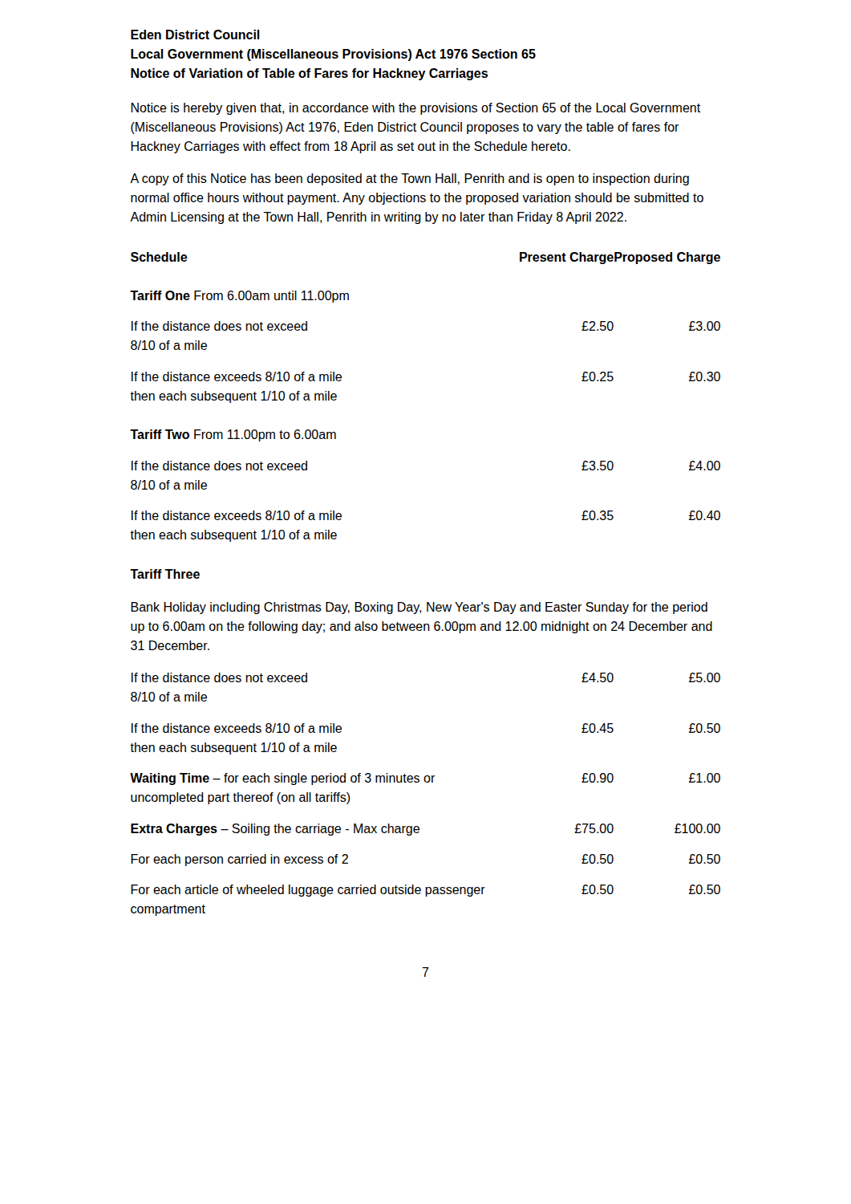Eden District Council
Local Government (Miscellaneous Provisions) Act 1976 Section 65
Notice of Variation of Table of Fares for Hackney Carriages
Notice is hereby given that, in accordance with the provisions of Section 65 of the Local Government (Miscellaneous Provisions) Act 1976, Eden District Council proposes to vary the table of fares for Hackney Carriages with effect from 18 April as set out in the Schedule hereto.
A copy of this Notice has been deposited at the Town Hall, Penrith and is open to inspection during normal office hours without payment. Any objections to the proposed variation should be submitted to Admin Licensing at the Town Hall, Penrith in writing by no later than Friday 8 April 2022.
| Schedule | Present Charge | Proposed Charge |
| --- | --- | --- |
| Tariff One From 6.00am until 11.00pm |
| If the distance does not exceed 8/10 of a mile | £2.50 | £3.00 |
| If the distance exceeds 8/10 of a mile then each subsequent 1/10 of a mile | £0.25 | £0.30 |
| Tariff Two From 11.00pm to 6.00am |
| If the distance does not exceed 8/10 of a mile | £3.50 | £4.00 |
| If the distance exceeds 8/10 of a mile then each subsequent 1/10 of a mile | £0.35 | £0.40 |
| Tariff Three |
| Bank Holiday including Christmas Day, Boxing Day, New Year's Day and Easter Sunday for the period up to 6.00am on the following day; and also between 6.00pm and 12.00 midnight on 24 December and 31 December. |
| If the distance does not exceed 8/10 of a mile | £4.50 | £5.00 |
| If the distance exceeds 8/10 of a mile then each subsequent 1/10 of a mile | £0.45 | £0.50 |
| Waiting Time – for each single period of 3 minutes or uncompleted part thereof (on all tariffs) | £0.90 | £1.00 |
| Extra Charges – Soiling the carriage - Max charge | £75.00 | £100.00 |
| For each person carried in excess of 2 | £0.50 | £0.50 |
| For each article of wheeled luggage carried outside passenger compartment | £0.50 | £0.50 |
7